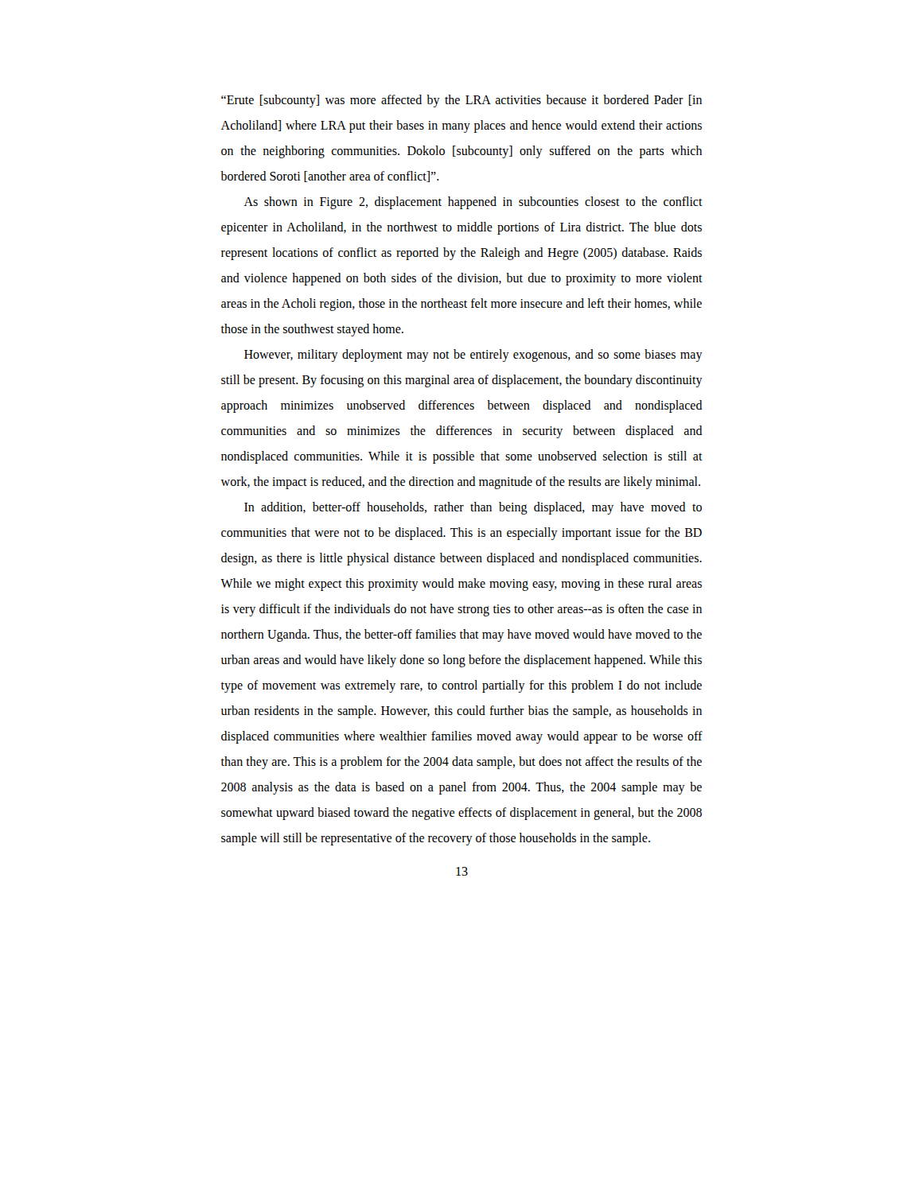“Erute [subcounty] was more affected by the LRA activities because it bordered Pader [in Acholiland] where LRA put their bases in many places and hence would extend their actions on the neighboring communities. Dokolo [subcounty] only suffered on the parts which bordered Soroti [another area of conflict]”.
As shown in Figure 2, displacement happened in subcounties closest to the conflict epicenter in Acholiland, in the northwest to middle portions of Lira district. The blue dots represent locations of conflict as reported by the Raleigh and Hegre (2005) database. Raids and violence happened on both sides of the division, but due to proximity to more violent areas in the Acholi region, those in the northeast felt more insecure and left their homes, while those in the southwest stayed home.
However, military deployment may not be entirely exogenous, and so some biases may still be present. By focusing on this marginal area of displacement, the boundary discontinuity approach minimizes unobserved differences between displaced and nondisplaced communities and so minimizes the differences in security between displaced and nondisplaced communities. While it is possible that some unobserved selection is still at work, the impact is reduced, and the direction and magnitude of the results are likely minimal.
In addition, better-off households, rather than being displaced, may have moved to communities that were not to be displaced. This is an especially important issue for the BD design, as there is little physical distance between displaced and nondisplaced communities. While we might expect this proximity would make moving easy, moving in these rural areas is very difficult if the individuals do not have strong ties to other areas--as is often the case in northern Uganda. Thus, the better-off families that may have moved would have moved to the urban areas and would have likely done so long before the displacement happened. While this type of movement was extremely rare, to control partially for this problem I do not include urban residents in the sample. However, this could further bias the sample, as households in displaced communities where wealthier families moved away would appear to be worse off than they are. This is a problem for the 2004 data sample, but does not affect the results of the 2008 analysis as the data is based on a panel from 2004. Thus, the 2004 sample may be somewhat upward biased toward the negative effects of displacement in general, but the 2008 sample will still be representative of the recovery of those households in the sample.
13